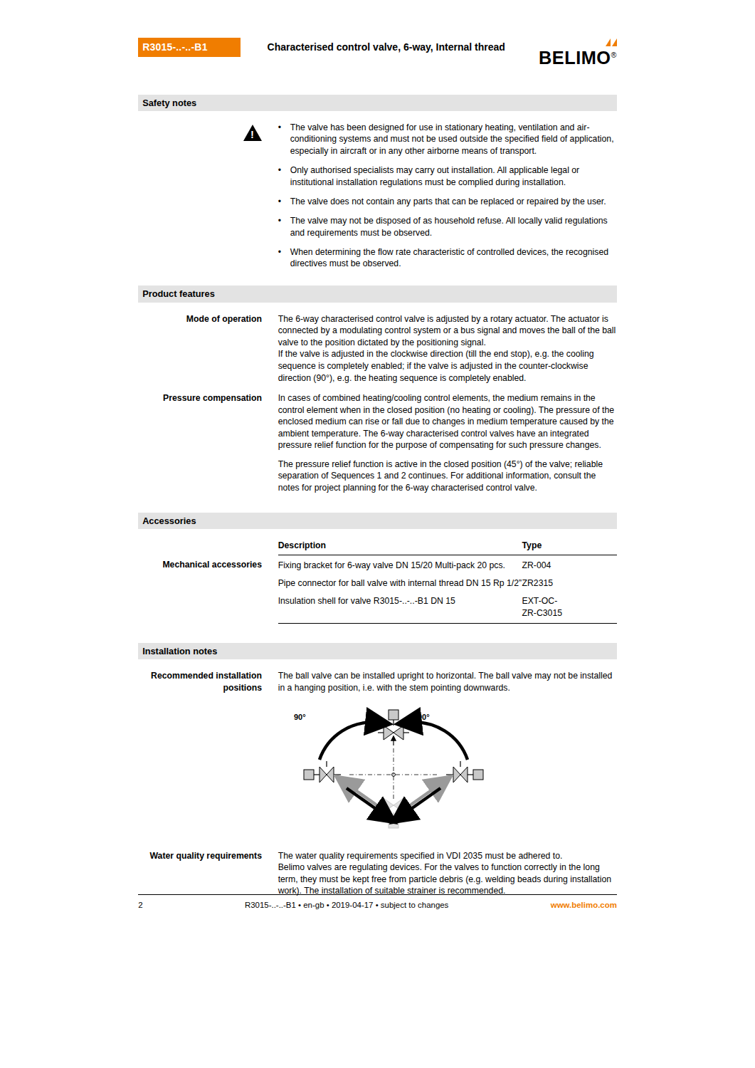R3015-..-..-B1
Characterised control valve, 6-way, Internal thread
BELIMO®
Safety notes
The valve has been designed for use in stationary heating, ventilation and air-conditioning systems and must not be used outside the specified field of application, especially in aircraft or in any other airborne means of transport.
Only authorised specialists may carry out installation. All applicable legal or institutional installation regulations must be complied during installation.
The valve does not contain any parts that can be replaced or repaired by the user.
The valve may not be disposed of as household refuse. All locally valid regulations and requirements must be observed.
When determining the flow rate characteristic of controlled devices, the recognised directives must be observed.
Product features
Mode of operation
The 6-way characterised control valve is adjusted by a rotary actuator. The actuator is connected by a modulating control system or a bus signal and moves the ball of the ball valve to the position dictated by the positioning signal.
If the valve is adjusted in the clockwise direction (till the end stop), e.g. the cooling sequence is completely enabled; if the valve is adjusted in the counter-clockwise direction (90°), e.g. the heating sequence is completely enabled.
Pressure compensation
In cases of combined heating/cooling control elements, the medium remains in the control element when in the closed position (no heating or cooling). The pressure of the enclosed medium can rise or fall due to changes in medium temperature caused by the ambient temperature. The 6-way characterised control valves have an integrated pressure relief function for the purpose of compensating for such pressure changes.
The pressure relief function is active in the closed position (45°) of the valve; reliable separation of Sequences 1 and 2 continues. For additional information, consult the notes for project planning for the 6-way characterised control valve.
Accessories
Mechanical accessories
| Description | Type |
| --- | --- |
| Fixing bracket for 6-way valve DN 15/20 Multi-pack 20 pcs. | ZR-004 |
| Pipe connector for ball valve with internal thread DN 15 Rp 1/2” | ZR2315 |
| Insulation shell for valve R3015-..-..-B1 DN 15 | EXT-OC- ZR-C3015 |
Installation notes
Recommended installation positions
The ball valve can be installed upright to horizontal. The ball valve may not be installed in a hanging position, i.e. with the stem pointing downwards.
90° 90°
Water quality requirements
The water quality requirements specified in VDI 2035 must be adhered to.
Belimo valves are regulating devices. For the valves to function correctly in the long term, they must be kept free from particle debris (e.g. welding beads during installation work). The installation of suitable strainer is recommended.
2
R3015-..-..-B1 • en-gb • 2019-04-17 • subject to changes
www.belimo.com